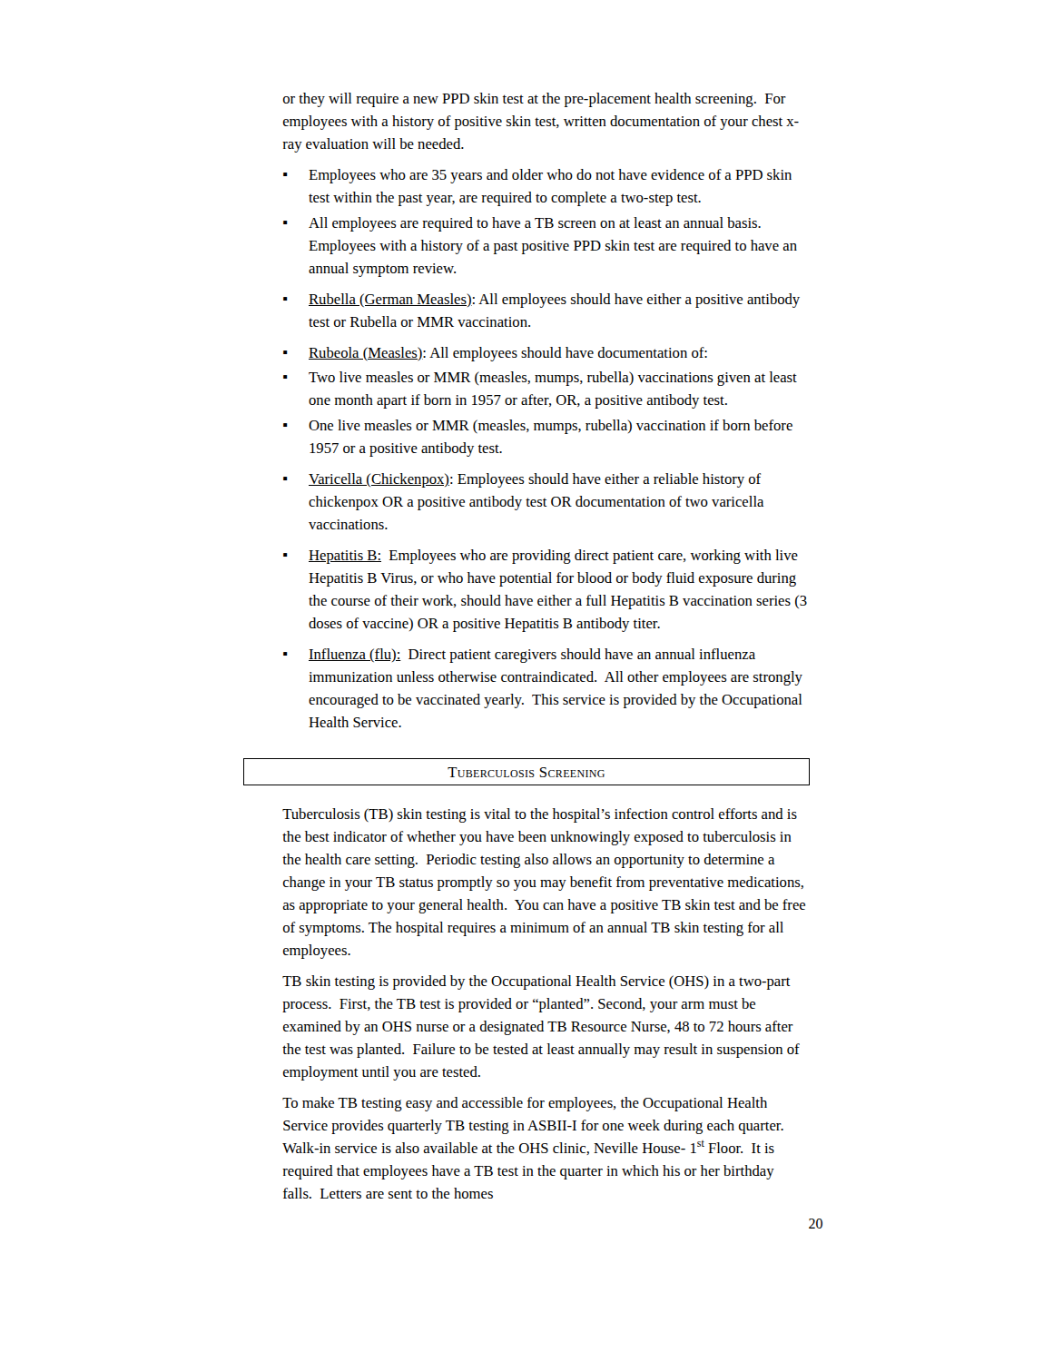or they will require a new PPD skin test at the pre-placement health screening. For employees with a history of positive skin test, written documentation of your chest x-ray evaluation will be needed.
Employees who are 35 years and older who do not have evidence of a PPD skin test within the past year, are required to complete a two-step test.
All employees are required to have a TB screen on at least an annual basis. Employees with a history of a past positive PPD skin test are required to have an annual symptom review.
Rubella (German Measles): All employees should have either a positive antibody test or Rubella or MMR vaccination.
Rubeola (Measles): All employees should have documentation of:
Two live measles or MMR (measles, mumps, rubella) vaccinations given at least one month apart if born in 1957 or after, OR, a positive antibody test.
One live measles or MMR (measles, mumps, rubella) vaccination if born before 1957 or a positive antibody test.
Varicella (Chickenpox): Employees should have either a reliable history of chickenpox OR a positive antibody test OR documentation of two varicella vaccinations.
Hepatitis B: Employees who are providing direct patient care, working with live Hepatitis B Virus, or who have potential for blood or body fluid exposure during the course of their work, should have either a full Hepatitis B vaccination series (3 doses of vaccine) OR a positive Hepatitis B antibody titer.
Influenza (flu): Direct patient caregivers should have an annual influenza immunization unless otherwise contraindicated. All other employees are strongly encouraged to be vaccinated yearly. This service is provided by the Occupational Health Service.
Tuberculosis Screening
Tuberculosis (TB) skin testing is vital to the hospital’s infection control efforts and is the best indicator of whether you have been unknowingly exposed to tuberculosis in the health care setting. Periodic testing also allows an opportunity to determine a change in your TB status promptly so you may benefit from preventative medications, as appropriate to your general health. You can have a positive TB skin test and be free of symptoms. The hospital requires a minimum of an annual TB skin testing for all employees.
TB skin testing is provided by the Occupational Health Service (OHS) in a two-part process. First, the TB test is provided or “planted”. Second, your arm must be examined by an OHS nurse or a designated TB Resource Nurse, 48 to 72 hours after the test was planted. Failure to be tested at least annually may result in suspension of employment until you are tested.
To make TB testing easy and accessible for employees, the Occupational Health Service provides quarterly TB testing in ASBII-I for one week during each quarter. Walk-in service is also available at the OHS clinic, Neville House- 1st Floor. It is required that employees have a TB test in the quarter in which his or her birthday falls. Letters are sent to the homes
20